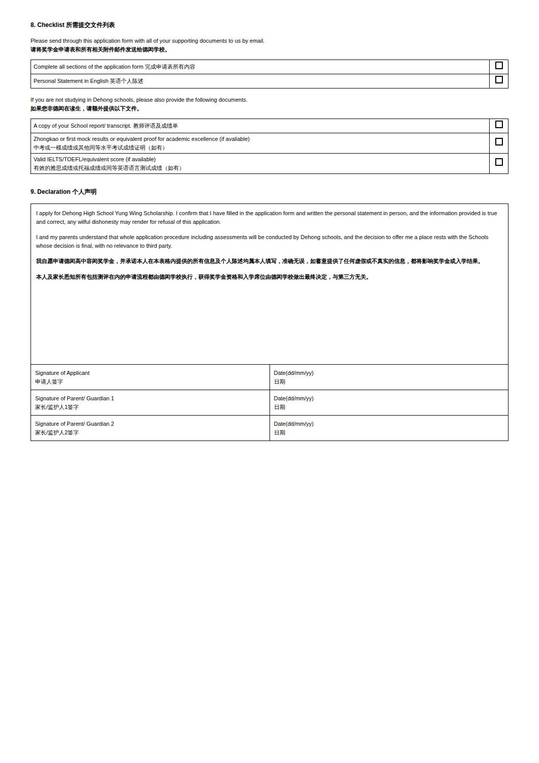8. Checklist 所需提交文件列表
Please send through this application form with all of your supporting documents to us by email.
请将奖学金申请表和所有相关附件邮件发送给德闳学校。
| Complete all sections of the application form 完成申请表所有内容 | |
| Personal Statement in English 英语个人陈述 | |
If you are not studying in Dehong schools, please also provide the following documents.
如果您非德闳在读生，请额外提供以下文件。
| A copy of your School report/ transcript. 教师评语及成绩单 | |
| Zhongkao or first mock results or equivalent proof for academic excellence (if avaliable) 中考或一模成绩或其他同等水平考试成绩证明（如有） | |
| Valid IELTS/TOEFL/equivalent score (if available) 有效的雅思成绩或托福成绩或同等英语语言测试成绩（如有） | |
9. Declaration 个人声明
| I apply for Dehong High School Yung Wing Scholarship. I confirm that I have filled in the application form and written the personal statement in person, and the information provided is true and correct, any wilful dishonesty may render for refusal of this application. I and my parents understand that whole application procedure including assessments will be conducted by Dehong schools, and the decision to offer me a place rests with the Schools whose decision is final, with no relevance to third party. 我自愿申请德闳高中容闳奖学金，并承诺本人在本表格内提供的所有信息及个人陈述均属本人填写，准确无误，如蓄意提供了任何虚假或不真实的信息，都将影响奖学金或入学结果。 本人及家长悉知所有包括测评在内的申请流程都由德闳学校执行，获得奖学金资格和入学席位由德闳学校做出最终决定，与第三方无关。 |
| Signature of Applicant 申请人签字 | Date(dd/mm/yy) 日期 |
| Signature of Parent/ Guardian 1 家长/监护人1签字 | Date(dd/mm/yy) 日期 |
| Signature of Parent/ Guardian 2 家长/监护人2签字 | Date(dd/mm/yy) 日期 |